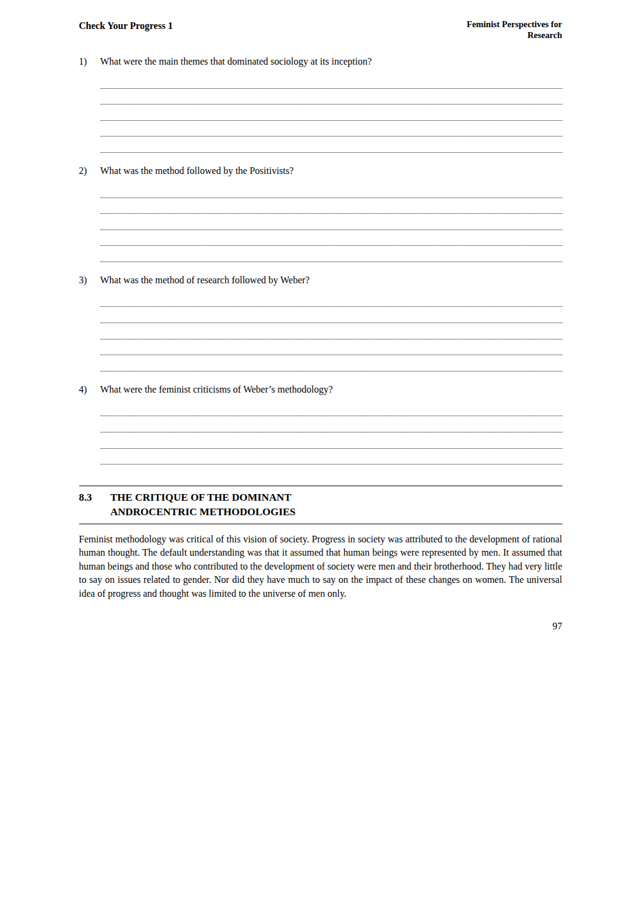Check Your Progress 1
Feminist Perspectives for
Research
1) What were the main themes that dominated sociology at its inception?
2) What was the method followed by the Positivists?
3) What was the method of research followed by Weber?
4) What were the feminist criticisms of Weber’s methodology?
8.3 The Critique of the Dominant
Androcentric Methodologies
Feminist methodology was critical of this vision of society. Progress in society was attributed to the development of rational human thought. The default understanding was that it assumed that human beings were represented by men. It assumed that human beings and those who contributed to the development of society were men and their brotherhood. They had very little to say on issues related to gender. Nor did they have much to say on the impact of these changes on women. The universal idea of progress and thought was limited to the universe of men only.
97